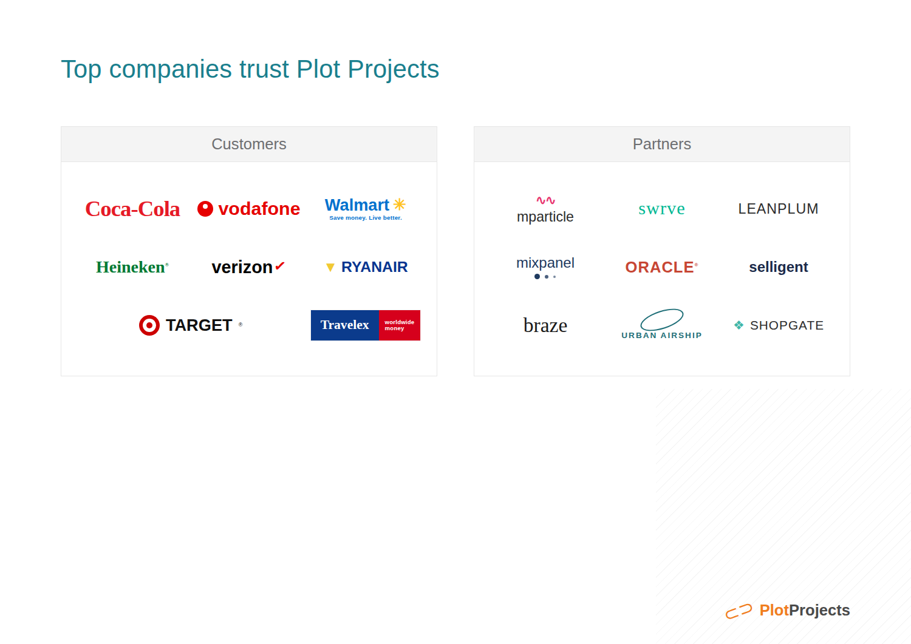Top companies trust Plot Projects
Customers
Coca-Cola
vodafone
Walmart ✳ Save money. Live better.
Heineken®
verizon✓
▼RYANAIR
TARGET®
Travelex worldwide
money
Partners
∿∿ mparticle
swrve
LEANPLUM
mixpanel
ORACLE®
selligent
braze
URBAN AIRSHIP
❖SHOPGATE
⊂⊃ Plot Projects